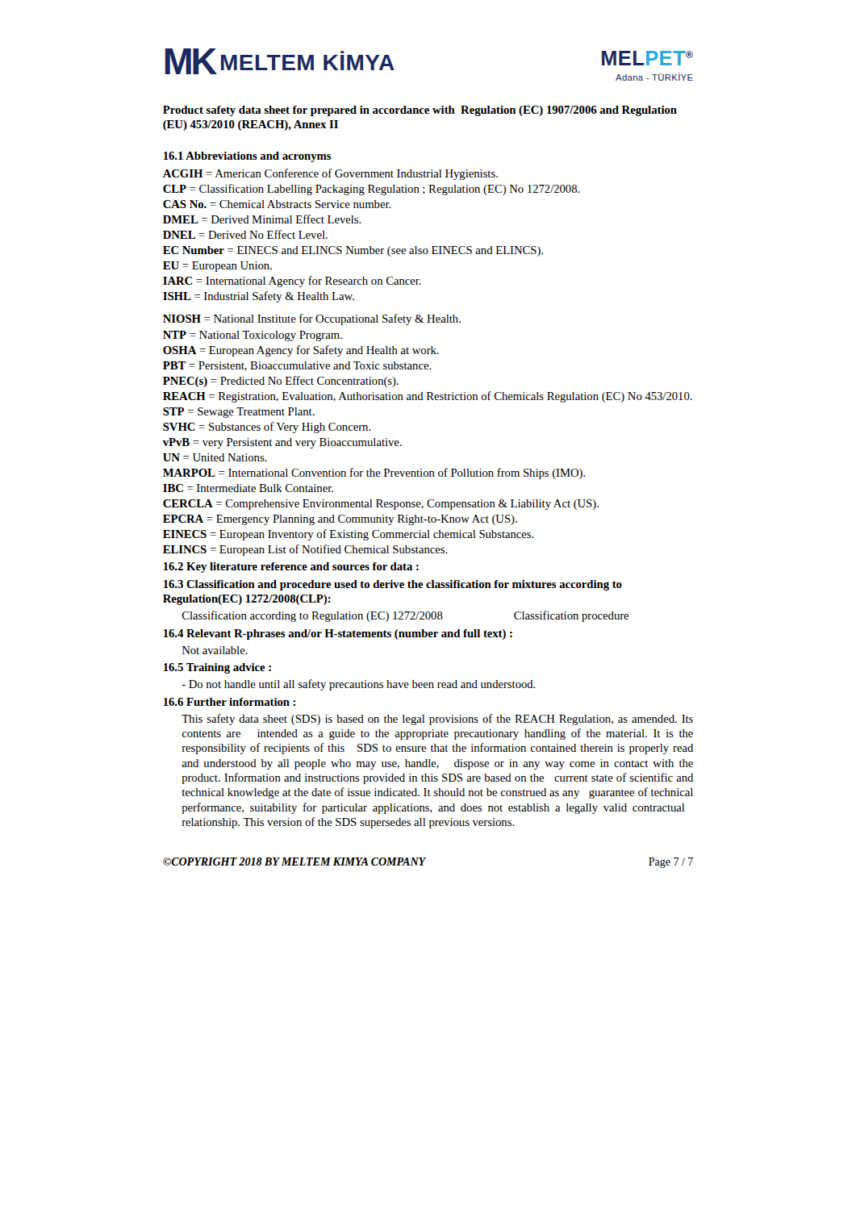MK MELTEM KİMYA
MELPET®
Adana - TÜRKİYE
Product safety data sheet for prepared in accordance with Regulation (EC) 1907/2006 and Regulation (EU) 453/2010 (REACH), Annex II
16.1 Abbreviations and acronyms
ACGIH = American Conference of Government Industrial Hygienists.
CLP = Classification Labelling Packaging Regulation ; Regulation (EC) No 1272/2008.
CAS No. = Chemical Abstracts Service number.
DMEL = Derived Minimal Effect Levels.
DNEL = Derived No Effect Level.
EC Number = EINECS and ELINCS Number (see also EINECS and ELINCS).
EU = European Union.
IARC = International Agency for Research on Cancer.
ISHL = Industrial Safety & Health Law.
NIOSH = National Institute for Occupational Safety & Health.
NTP = National Toxicology Program.
OSHA = European Agency for Safety and Health at work.
PBT = Persistent, Bioaccumulative and Toxic substance.
PNEC(s) = Predicted No Effect Concentration(s).
REACH = Registration, Evaluation, Authorisation and Restriction of Chemicals Regulation (EC) No 453/2010.
STP = Sewage Treatment Plant.
SVHC = Substances of Very High Concern.
vPvB = very Persistent and very Bioaccumulative.
UN = United Nations.
MARPOL = International Convention for the Prevention of Pollution from Ships (IMO).
IBC = Intermediate Bulk Container.
CERCLA = Comprehensive Environmental Response, Compensation & Liability Act (US).
EPCRA = Emergency Planning and Community Right-to-Know Act (US).
EINECS = European Inventory of Existing Commercial chemical Substances.
ELINCS = European List of Notified Chemical Substances.
16.2 Key literature reference and sources for data :
16.3 Classification and procedure used to derive the classification for mixtures according to Regulation(EC) 1272/2008(CLP):
Classification according to Regulation (EC) 1272/2008 Classification procedure
16.4 Relevant R-phrases and/or H-statements (number and full text) :
Not available.
16.5 Training advice :
- Do not handle until all safety precautions have been read and understood.
16.6 Further information :
This safety data sheet (SDS) is based on the legal provisions of the REACH Regulation, as amended. Its contents are intended as a guide to the appropriate precautionary handling of the material. It is the responsibility of recipients of this SDS to ensure that the information contained therein is properly read and understood by all people who may use, handle, dispose or in any way come in contact with the product. Information and instructions provided in this SDS are based on the current state of scientific and technical knowledge at the date of issue indicated. It should not be construed as any guarantee of technical performance, suitability for particular applications, and does not establish a legally valid contractual relationship. This version of the SDS supersedes all previous versions.
©COPYRIGHT 2018 BY MELTEM KIMYA COMPANY Page 7 / 7